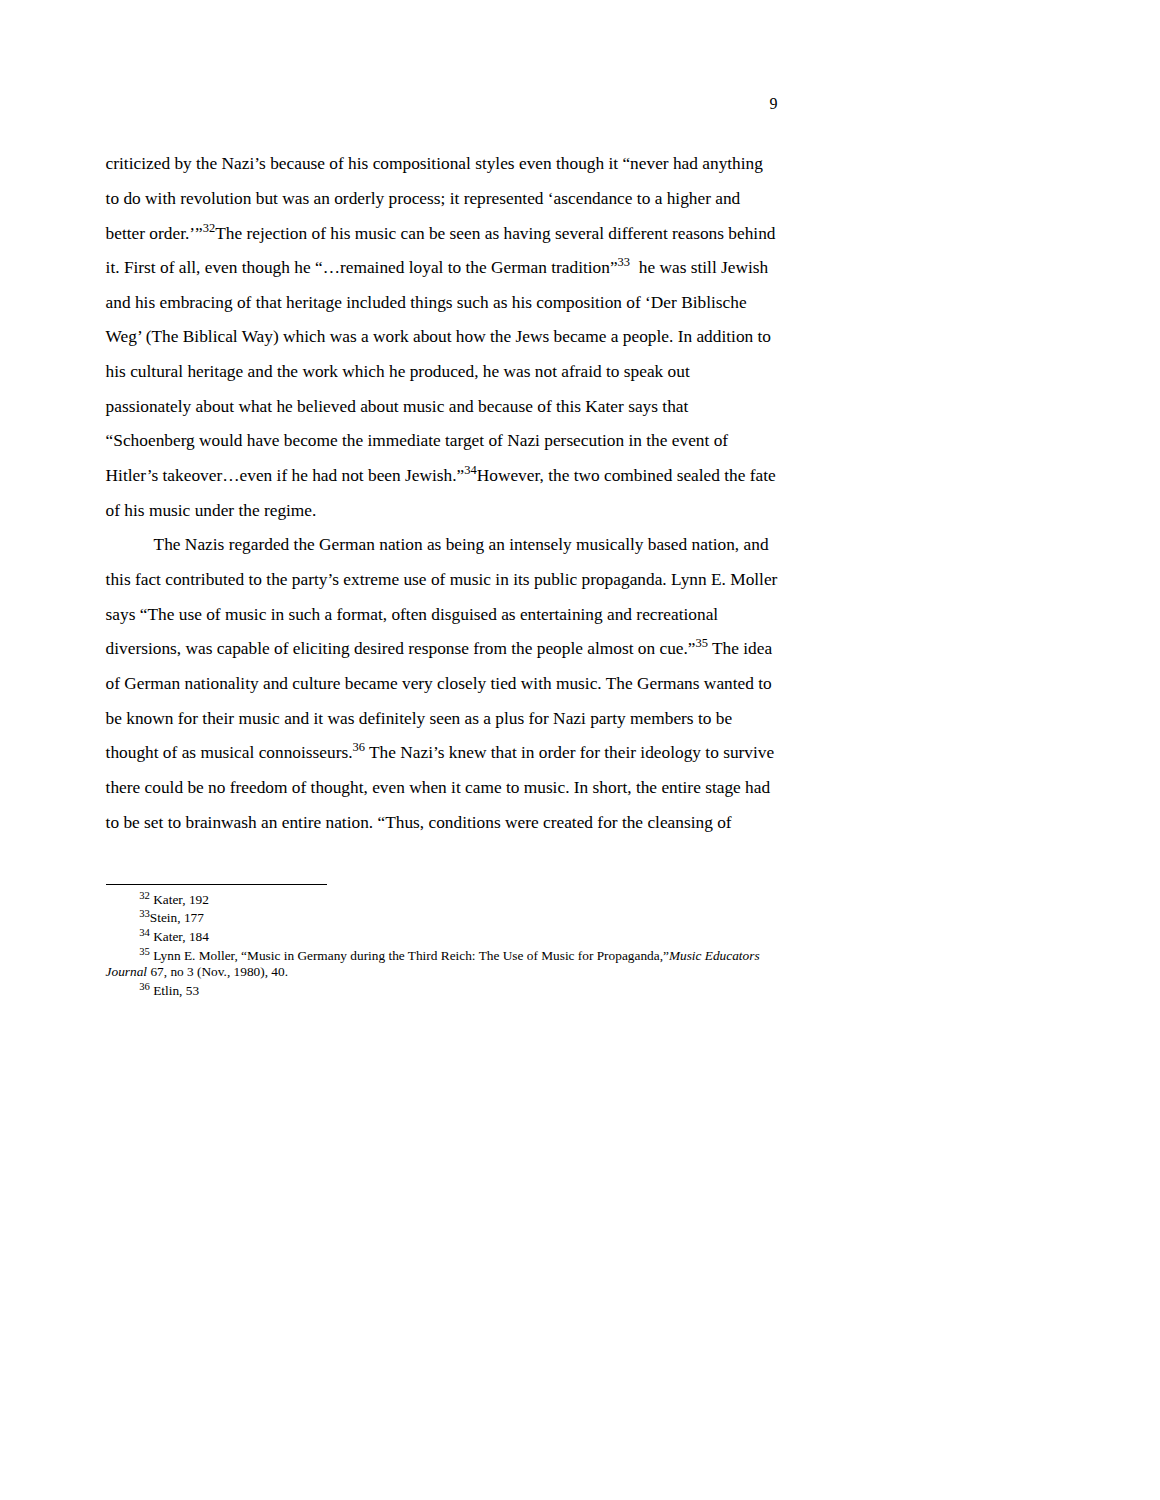9
criticized by the Nazi’s because of his compositional styles even though it “never had anything to do with revolution but was an orderly process; it represented ‘ascendance to a higher and better order.’”32The rejection of his music can be seen as having several different reasons behind it. First of all, even though he “…remained loyal to the German tradition”33 he was still Jewish and his embracing of that heritage included things such as his composition of ‘Der Biblische Weg’ (The Biblical Way) which was a work about how the Jews became a people. In addition to his cultural heritage and the work which he produced, he was not afraid to speak out passionately about what he believed about music and because of this Kater says that “Schoenberg would have become the immediate target of Nazi persecution in the event of Hitler’s takeover…even if he had not been Jewish.”34However, the two combined sealed the fate of his music under the regime.
The Nazis regarded the German nation as being an intensely musically based nation, and this fact contributed to the party’s extreme use of music in its public propaganda. Lynn E. Moller says “The use of music in such a format, often disguised as entertaining and recreational diversions, was capable of eliciting desired response from the people almost on cue.”35 The idea of German nationality and culture became very closely tied with music. The Germans wanted to be known for their music and it was definitely seen as a plus for Nazi party members to be thought of as musical connoisseurs.36 The Nazi’s knew that in order for their ideology to survive there could be no freedom of thought, even when it came to music. In short, the entire stage had to be set to brainwash an entire nation. “Thus, conditions were created for the cleansing of
32 Kater, 192
33Stein, 177
34 Kater, 184
35 Lynn E. Moller, “Music in Germany during the Third Reich: The Use of Music for Propaganda,”Music Educators Journal 67, no 3 (Nov., 1980), 40.
36 Etlin, 53